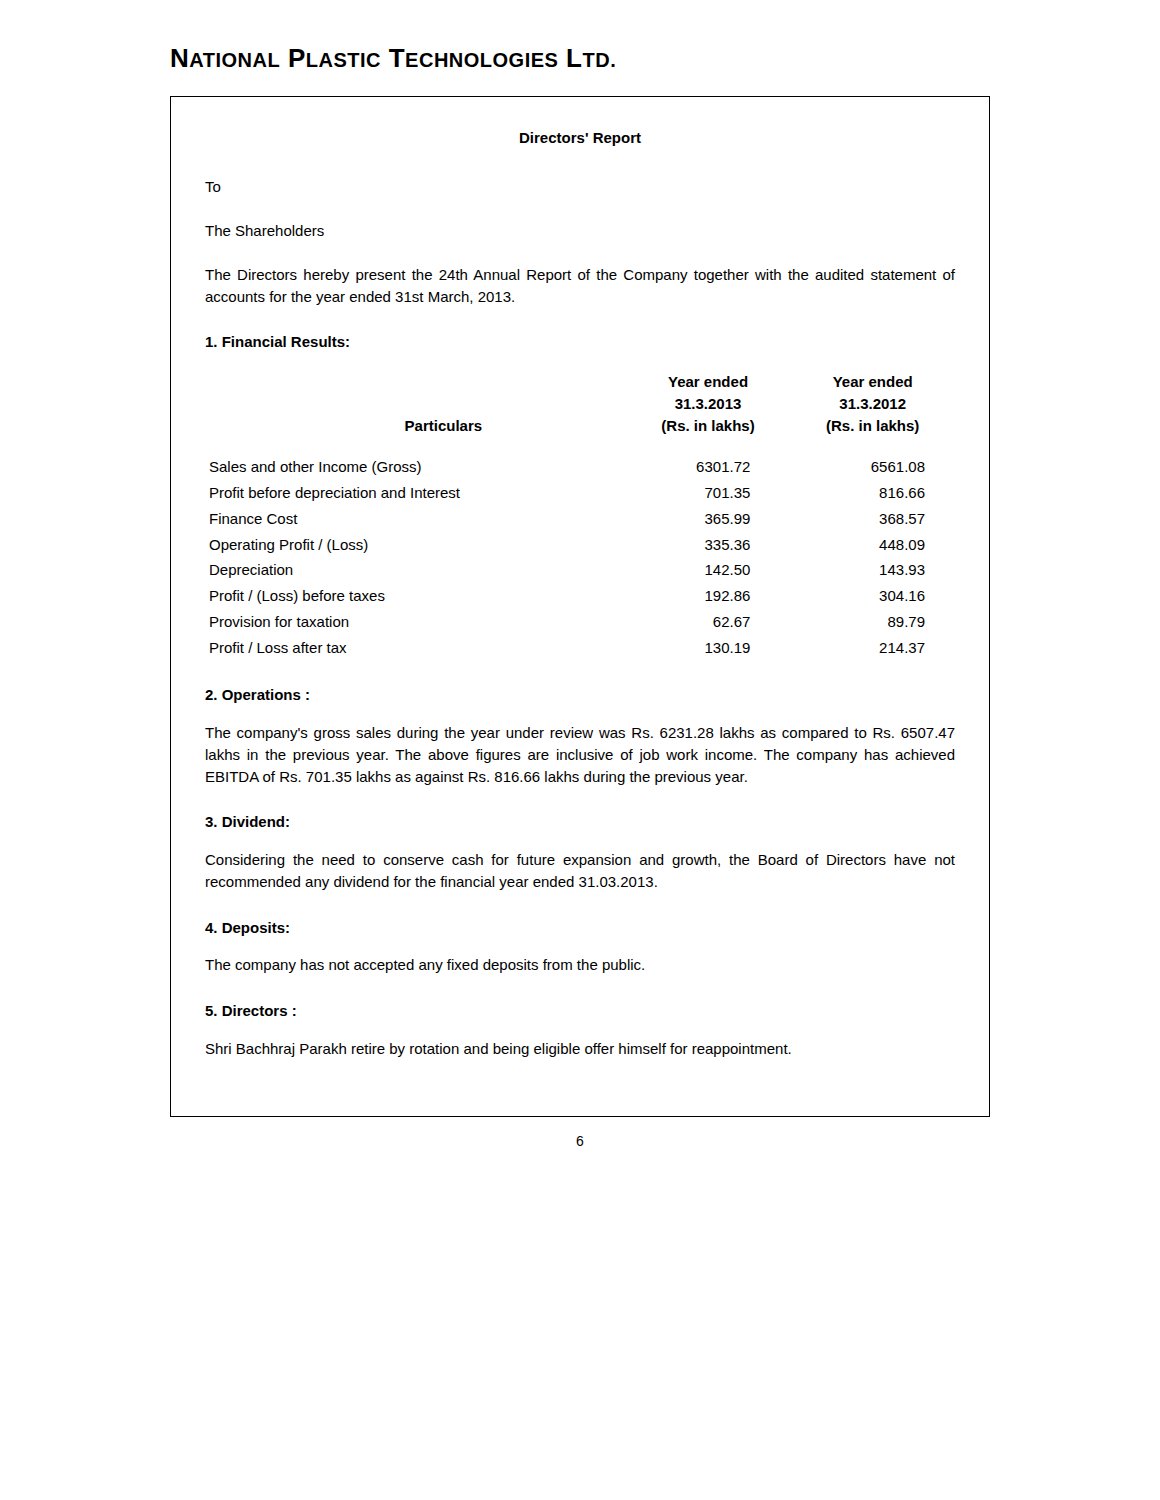NATIONAL PLASTIC TECHNOLOGIES LTD.
Directors' Report
To
The Shareholders
The Directors hereby present the 24th Annual Report of the Company together with the audited statement of accounts for the year ended 31st March, 2013.
1. Financial Results:
| Particulars | Year ended 31.3.2013 (Rs. in lakhs) | Year ended 31.3.2012 (Rs. in lakhs) |
| --- | --- | --- |
| Sales and other Income (Gross) | 6301.72 | 6561.08 |
| Profit before depreciation and Interest | 701.35 | 816.66 |
| Finance Cost | 365.99 | 368.57 |
| Operating Profit / (Loss) | 335.36 | 448.09 |
| Depreciation | 142.50 | 143.93 |
| Profit / (Loss) before taxes | 192.86 | 304.16 |
| Provision for taxation | 62.67 | 89.79 |
| Profit / Loss after tax | 130.19 | 214.37 |
2. Operations :
The company's gross sales during the year under review was Rs. 6231.28 lakhs as compared to Rs. 6507.47 lakhs in the previous year. The above figures are inclusive of job work income. The company has achieved EBITDA of Rs. 701.35 lakhs as against Rs. 816.66 lakhs during the previous year.
3. Dividend:
Considering the need to conserve cash for future expansion and growth, the Board of Directors have not recommended any dividend for the financial year ended 31.03.2013.
4. Deposits:
The company has not accepted any fixed deposits from the public.
5. Directors :
Shri Bachhraj Parakh retire by rotation and being eligible offer himself for reappointment.
6